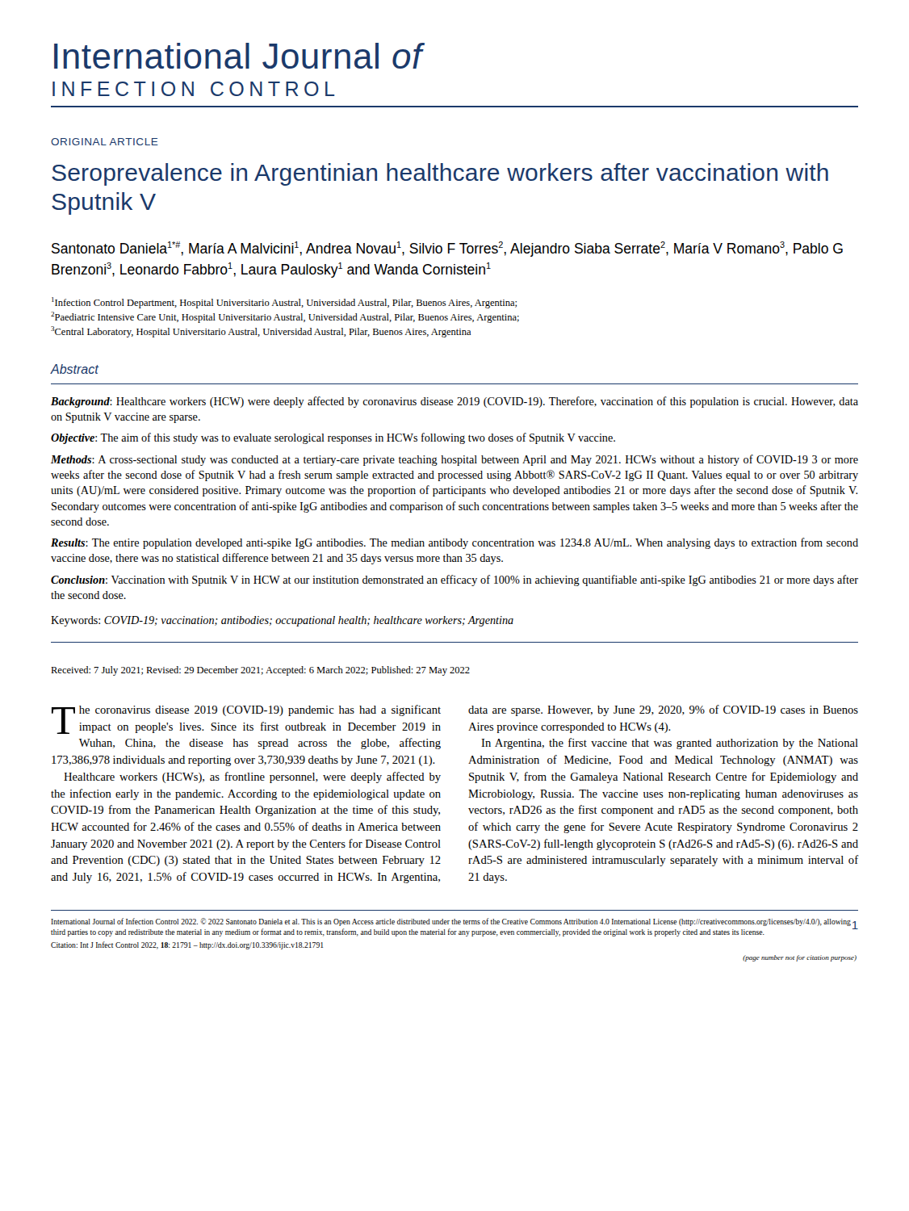International Journal of
INFECTION CONTROL
Original Article
Seroprevalence in Argentinian healthcare workers after vaccination with Sputnik V
Santonato Daniela1*#, María A Malvicini1, Andrea Novau1, Silvio F Torres2, Alejandro Siaba Serrate2, María V Romano3, Pablo G Brenzoni3, Leonardo Fabbro1, Laura Paulosky1 and Wanda Cornistein1
1Infection Control Department, Hospital Universitario Austral, Universidad Austral, Pilar, Buenos Aires, Argentina;
2Paediatric Intensive Care Unit, Hospital Universitario Austral, Universidad Austral, Pilar, Buenos Aires, Argentina;
3Central Laboratory, Hospital Universitario Austral, Universidad Austral, Pilar, Buenos Aires, Argentina
Abstract
Background: Healthcare workers (HCW) were deeply affected by coronavirus disease 2019 (COVID-19). Therefore, vaccination of this population is crucial. However, data on Sputnik V vaccine are sparse.
Objective: The aim of this study was to evaluate serological responses in HCWs following two doses of Sputnik V vaccine.
Methods: A cross-sectional study was conducted at a tertiary-care private teaching hospital between April and May 2021. HCWs without a history of COVID-19 3 or more weeks after the second dose of Sputnik V had a fresh serum sample extracted and processed using Abbott® SARS-CoV-2 IgG II Quant. Values equal to or over 50 arbitrary units (AU)/mL were considered positive. Primary outcome was the proportion of participants who developed antibodies 21 or more days after the second dose of Sputnik V. Secondary outcomes were concentration of anti-spike IgG antibodies and comparison of such concentrations between samples taken 3–5 weeks and more than 5 weeks after the second dose.
Results: The entire population developed anti-spike IgG antibodies. The median antibody concentration was 1234.8 AU/mL. When analysing days to extraction from second vaccine dose, there was no statistical difference between 21 and 35 days versus more than 35 days.
Conclusion: Vaccination with Sputnik V in HCW at our institution demonstrated an efficacy of 100% in achieving quantifiable anti-spike IgG antibodies 21 or more days after the second dose.
Keywords: COVID-19; vaccination; antibodies; occupational health; healthcare workers; Argentina
Received: 7 July 2021; Revised: 29 December 2021; Accepted: 6 March 2022; Published: 27 May 2022
The coronavirus disease 2019 (COVID-19) pandemic has had a significant impact on people's lives. Since its first outbreak in December 2019 in Wuhan, China, the disease has spread across the globe, affecting 173,386,978 individuals and reporting over 3,730,939 deaths by June 7, 2021 (1).
Healthcare workers (HCWs), as frontline personnel, were deeply affected by the infection early in the pandemic. According to the epidemiological update on COVID-19 from the Panamerican Health Organization at the time of this study, HCW accounted for 2.46% of the cases and 0.55% of deaths in America between January 2020 and November 2021 (2). A report by the Centers for Disease Control and Prevention (CDC) (3) stated that in the United States between February 12 and July 16, 2021, 1.5% of COVID-19 cases occurred in HCWs. In Argentina, data are sparse. However, by June 29, 2020, 9% of COVID-19 cases in Buenos Aires province corresponded to HCWs (4).
In Argentina, the first vaccine that was granted authorization by the National Administration of Medicine, Food and Medical Technology (ANMAT) was Sputnik V, from the Gamaleya National Research Centre for Epidemiology and Microbiology, Russia. The vaccine uses non-replicating human adenoviruses as vectors, rAD26 as the first component and rAD5 as the second component, both of which carry the gene for Severe Acute Respiratory Syndrome Coronavirus 2 (SARS-CoV-2) full-length glycoprotein S (rAd26-S and rAd5-S) (6). rAd26-S and rAd5-S are administered intramuscularly separately with a minimum interval of 21 days.
1
International Journal of Infection Control 2022. © 2022 Santonato Daniela et al. This is an Open Access article distributed under the terms of the Creative Commons Attribution 4.0 International License (http://creativecommons.org/licenses/by/4.0/), allowing third parties to copy and redistribute the material in any medium or format and to remix, transform, and build upon the material for any purpose, even commercially, provided the original work is properly cited and states its license.
Citation: Int J Infect Control 2022, 18: 21791 – http://dx.doi.org/10.3396/ijic.v18.21791
(page number not for citation purpose)